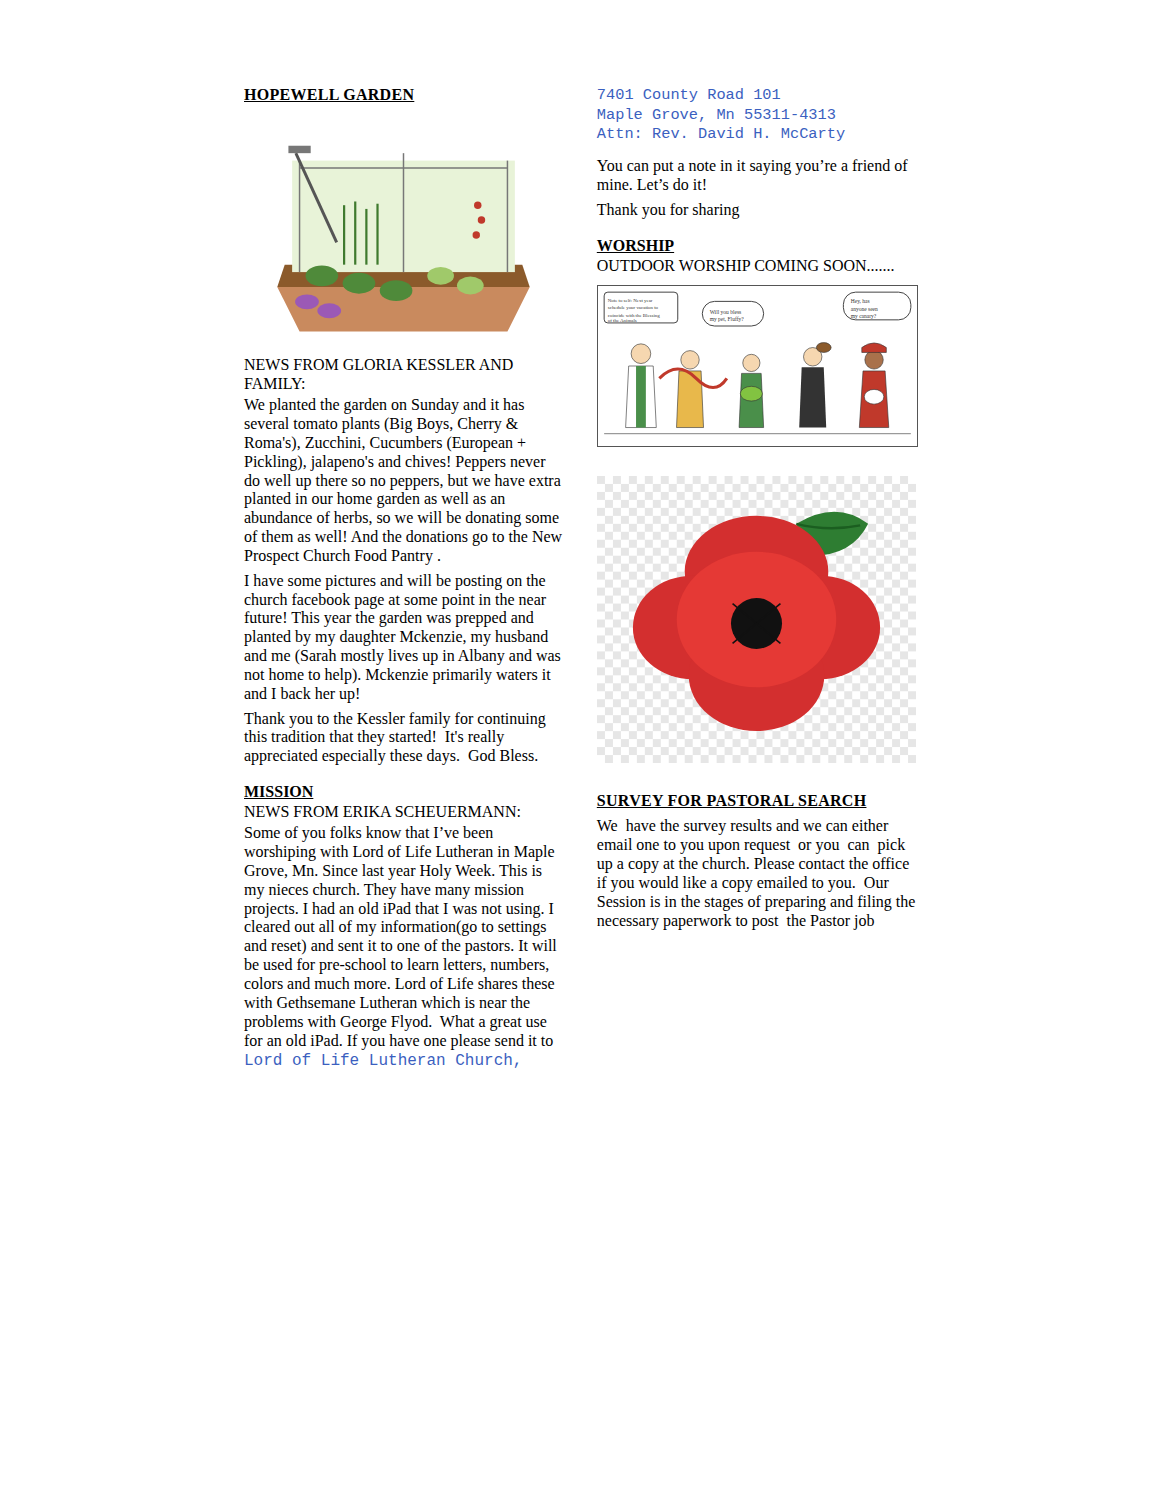HOPEWELL GARDEN
NEWS FROM GLORIA KESSLER AND FAMILY:
We planted the garden on Sunday and it has several tomato plants (Big Boys, Cherry & Roma's), Zucchini, Cucumbers (European + Pickling), jalapeno's and chives! Peppers never do well up there so no peppers, but we have extra planted in our home garden as well as an abundance of herbs, so we will be donating some of them as well! And the donations go to the New Prospect Church Food Pantry .
I have some pictures and will be posting on the church facebook page at some point in the near future! This year the garden was prepped and planted by my daughter Mckenzie, my husband and me (Sarah mostly lives up in Albany and was not home to help). Mckenzie primarily waters it and I back her up!
Thank you to the Kessler family for continuing this tradition that they started! It's really appreciated especially these days. God Bless.
MISSION
NEWS FROM ERIKA SCHEUERMANN:
Some of you folks know that I’ve been worshiping with Lord of Life Lutheran in Maple Grove, Mn. Since last year Holy Week. This is my nieces church. They have many mission projects. I had an old iPad that I was not using. I cleared out all of my information(go to settings and reset) and sent it to one of the pastors. It will be used for pre-school to learn letters, numbers, colors and much more. Lord of Life shares these with Gethsemane Lutheran which is near the problems with George Flyod. What a great use for an old iPad. If you have one please send it to Lord of Life Lutheran Church,
7401 County Road 101
Maple Grove, Mn 55311-4313
Attn: Rev. David H. McCarty
You can put a note in it saying you’re a friend of mine. Let’s do it!
Thank you for sharing
WORSHIP
OUTDOOR WORSHIP COMING SOON.......
SURVEY FOR PASTORAL SEARCH
We have the survey results and we can either email one to you upon request or you can pick up a copy at the church. Please contact the office if you would like a copy emailed to you. Our Session is in the stages of preparing and filing the necessary paperwork to post the Pastor job